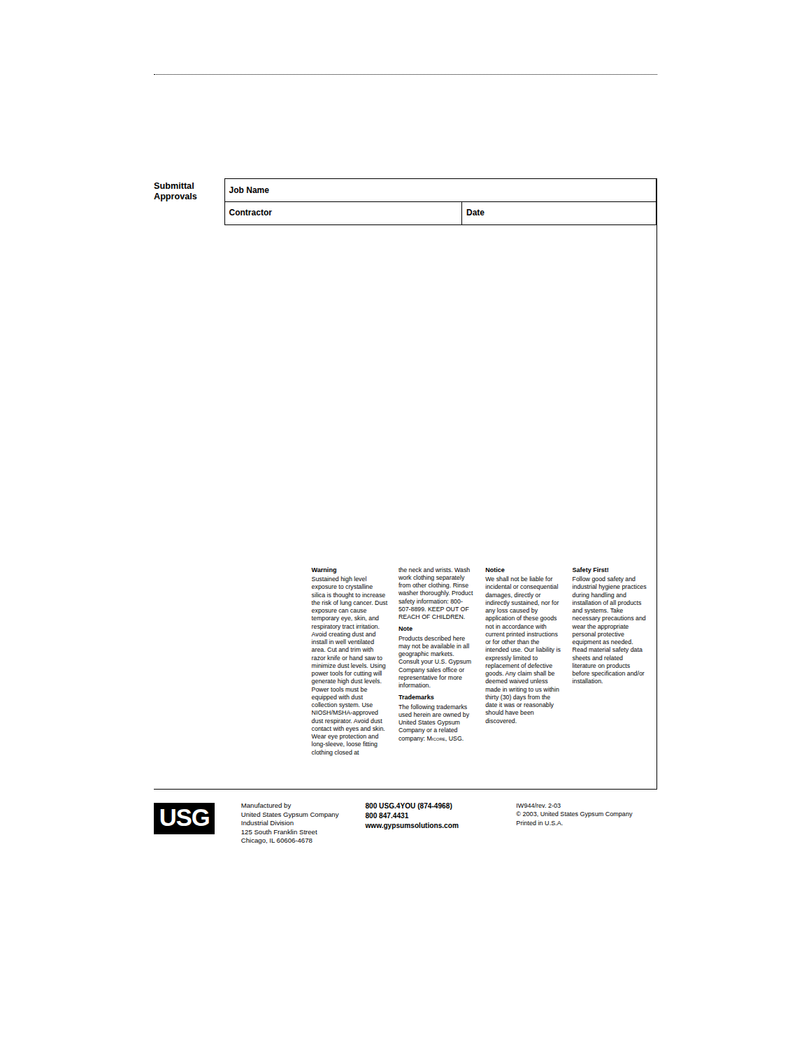Submittal
Approvals
| Job Name |
| Contractor | Date |
Warning
Sustained high level exposure to crystalline silica is thought to increase the risk of lung cancer. Dust exposure can cause temporary eye, skin, and respiratory tract irritation. Avoid creating dust and install in well ventilated area. Cut and trim with razor knife or hand saw to minimize dust levels. Using power tools for cutting will generate high dust levels. Power tools must be equipped with dust collection system. Use NIOSH/MSHA-approved dust respirator. Avoid dust contact with eyes and skin. Wear eye protection and long-sleeve, loose fitting clothing closed at
the neck and wrists. Wash work clothing separately from other clothing. Rinse washer thoroughly. Product safety information: 800-507-8899. KEEP OUT OF REACH OF CHILDREN.
Note
Products described here may not be available in all geographic markets. Consult your U.S. Gypsum Company sales office or representative for more information.
Trademarks
The following trademarks used herein are owned by United States Gypsum Company or a related company: Micore, USG.
Notice
We shall not be liable for incidental or consequential damages, directly or indirectly sustained, nor for any loss caused by application of these goods not in accordance with current printed instructions or for other than the intended use. Our liability is expressly limited to replacement of defective goods. Any claim shall be deemed waived unless made in writing to us within thirty (30) days from the date it was or reasonably should have been discovered.
Safety First!
Follow good safety and industrial hygiene practices during handling and installation of all products and systems. Take necessary precautions and wear the appropriate personal protective equipment as needed. Read material safety data sheets and related literature on products before specification and/or installation.
USG
Manufactured by
United States Gypsum Company
Industrial Division
125 South Franklin Street
Chicago, IL 60606-4678
800 USG.4YOU (874-4968)
800 847.4431
www.gypsumsolutions.com
IW944/rev. 2-03
© 2003, United States Gypsum Company
Printed in U.S.A.